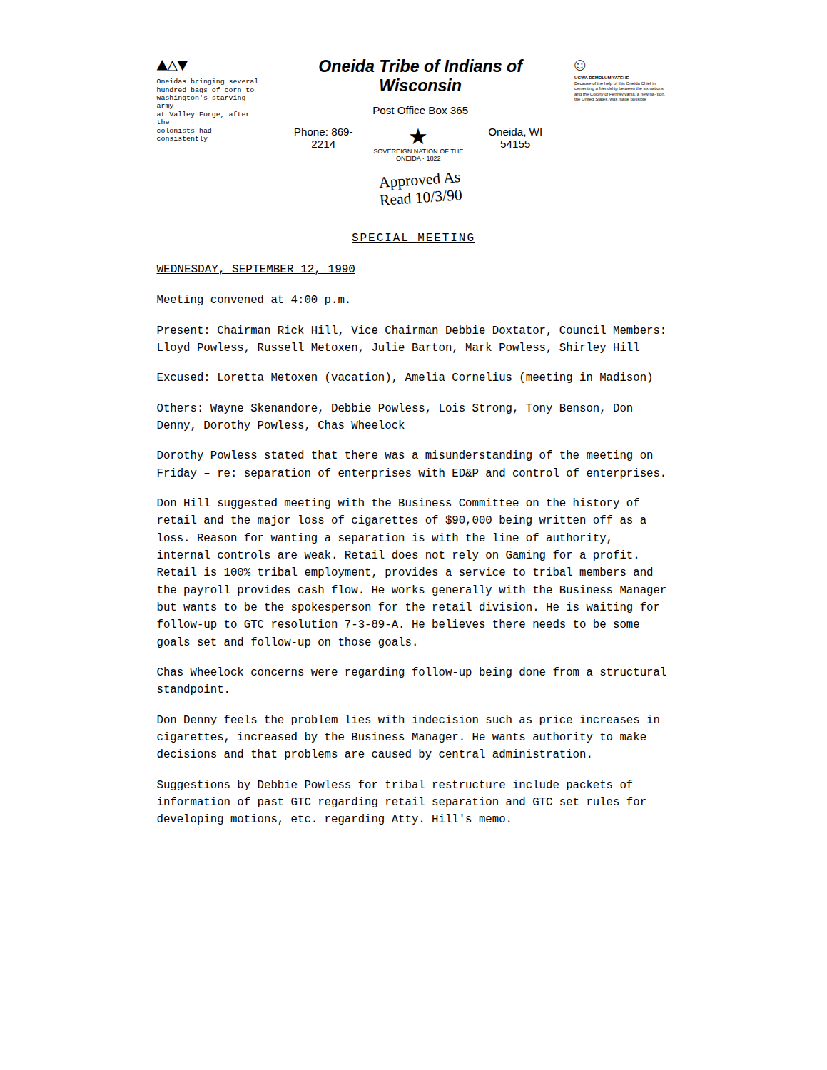▲△▼
Oneidas bringing several
hundred bags of corn to
Washington's starving army
at Valley Forge, after the
colonists had consistently
Oneida Tribe of Indians of Wisconsin
Post Office Box 365
Phone: 869-2214
★
SOVEREIGN NATION OF THE ONEIDA · 1822
Oneida, WI 54155
Approved As
Read 10/3/90
☺
UGWA DEMOLUM YATEHE Because of the help of this Oneida Chief in cementing a friendship between the six nations and the Colony of Pennsylvania, a new na- tion, the United States, was made possible
SPECIAL MEETING
WEDNESDAY, SEPTEMBER 12, 1990
Meeting convened at 4:00 p.m.
Present: Chairman Rick Hill, Vice Chairman Debbie Doxtator, Council Members: Lloyd Powless, Russell Metoxen, Julie Barton, Mark Powless, Shirley Hill
Excused: Loretta Metoxen (vacation), Amelia Cornelius (meeting in Madison)
Others: Wayne Skenandore, Debbie Powless, Lois Strong, Tony Benson, Don Denny, Dorothy Powless, Chas Wheelock
Dorothy Powless stated that there was a misunderstanding of the meeting on Friday – re: separation of enterprises with ED&P and control of enterprises.
Don Hill suggested meeting with the Business Committee on the history of retail and the major loss of cigarettes of $90,000 being written off as a loss. Reason for wanting a separation is with the line of authority, internal controls are weak. Retail does not rely on Gaming for a profit. Retail is 100% tribal employment, provides a service to tribal members and the payroll provides cash flow. He works generally with the Business Manager but wants to be the spokesperson for the retail division. He is waiting for follow-up to GTC resolution 7-3-89-A. He believes there needs to be some goals set and follow-up on those goals.
Chas Wheelock concerns were regarding follow-up being done from a structural standpoint.
Don Denny feels the problem lies with indecision such as price increases in cigarettes, increased by the Business Manager. He wants authority to make decisions and that problems are caused by central administration.
Suggestions by Debbie Powless for tribal restructure include packets of information of past GTC regarding retail separation and GTC set rules for developing motions, etc. regarding Atty. Hill's memo.